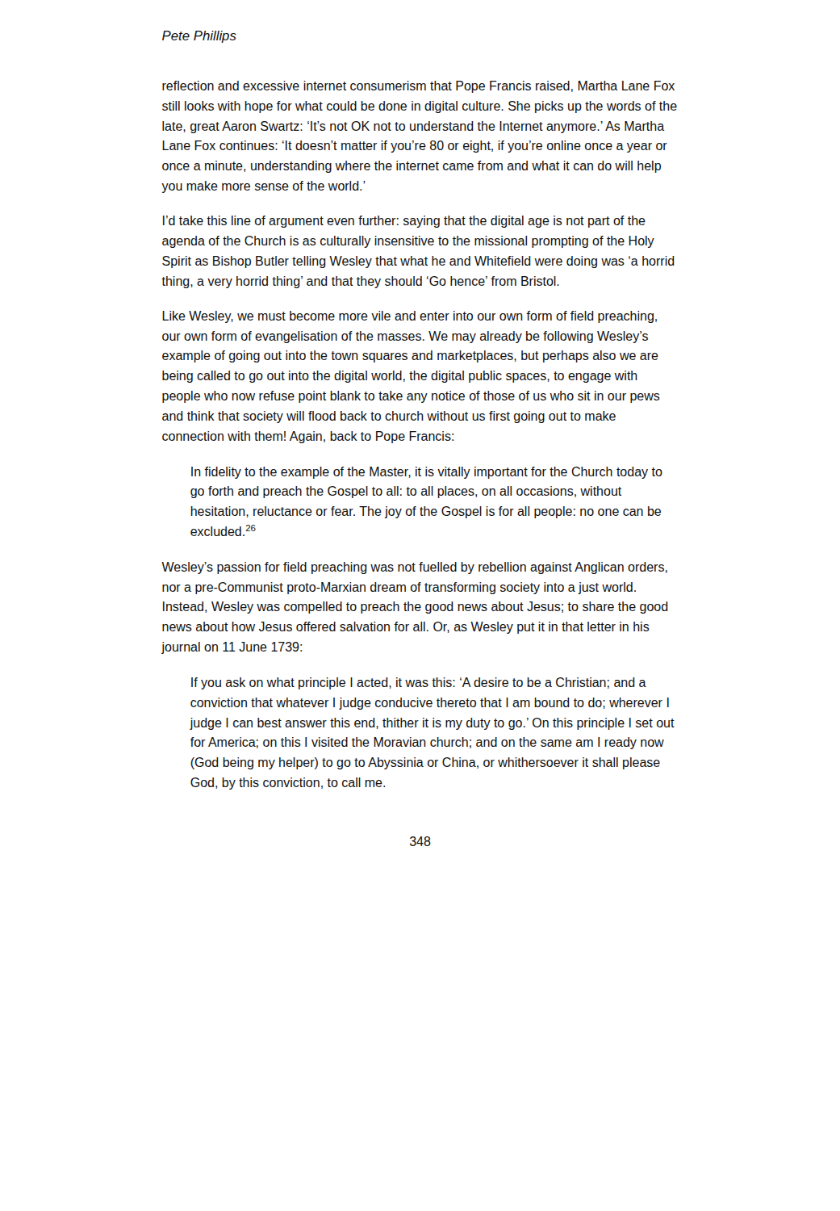Pete Phillips
reflection and excessive internet consumerism that Pope Francis raised, Martha Lane Fox still looks with hope for what could be done in digital culture. She picks up the words of the late, great Aaron Swartz: ‘It’s not OK not to understand the Internet anymore.’ As Martha Lane Fox continues: ‘It doesn’t matter if you’re 80 or eight, if you’re online once a year or once a minute, understanding where the internet came from and what it can do will help you make more sense of the world.’
I’d take this line of argument even further: saying that the digital age is not part of the agenda of the Church is as culturally insensitive to the missional prompting of the Holy Spirit as Bishop Butler telling Wesley that what he and Whitefield were doing was ‘a horrid thing, a very horrid thing’ and that they should ‘Go hence’ from Bristol.
Like Wesley, we must become more vile and enter into our own form of field preaching, our own form of evangelisation of the masses. We may already be following Wesley’s example of going out into the town squares and marketplaces, but perhaps also we are being called to go out into the digital world, the digital public spaces, to engage with people who now refuse point blank to take any notice of those of us who sit in our pews and think that society will flood back to church without us first going out to make connection with them! Again, back to Pope Francis:
In fidelity to the example of the Master, it is vitally important for the Church today to go forth and preach the Gospel to all: to all places, on all occasions, without hesitation, reluctance or fear. The joy of the Gospel is for all people: no one can be excluded.26
Wesley’s passion for field preaching was not fuelled by rebellion against Anglican orders, nor a pre-Communist proto-Marxian dream of transforming society into a just world. Instead, Wesley was compelled to preach the good news about Jesus; to share the good news about how Jesus offered salvation for all. Or, as Wesley put it in that letter in his journal on 11 June 1739:
If you ask on what principle I acted, it was this: ‘A desire to be a Christian; and a conviction that whatever I judge conducive thereto that I am bound to do; wherever I judge I can best answer this end, thither it is my duty to go.’ On this principle I set out for America; on this I visited the Moravian church; and on the same am I ready now (God being my helper) to go to Abyssinia or China, or whithersoever it shall please God, by this conviction, to call me.
348